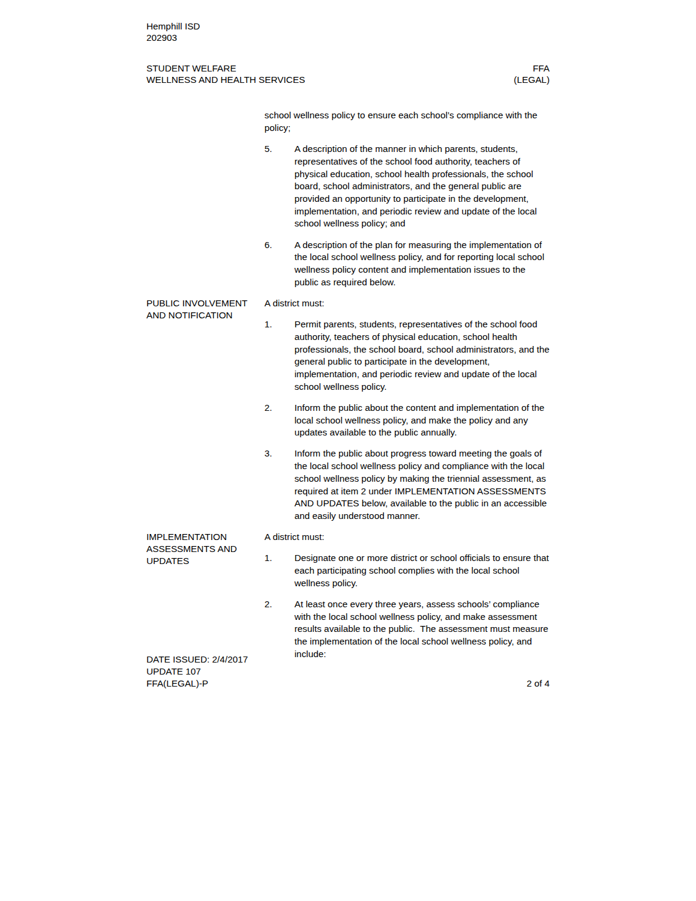Hemphill ISD
202903
| STUDENT WELFARE | FFA |
| WELLNESS AND HEALTH SERVICES | (LEGAL) |
| | school wellness policy to ensure each school’s compliance with the policy; 5. A description of the manner in which parents, students, representatives of the school food authority, teachers of physical education, school health professionals, the school board, school administrators, and the general public are provided an opportunity to participate in the development, implementation, and periodic review and update of the local school wellness policy; and 6. A description of the plan for measuring the implementation of the local school wellness policy, and for reporting local school wellness policy content and implementation issues to the public as required below. |
| PUBLIC INVOLVEMENT AND NOTIFICATION | A district must: 1. Permit parents, students, representatives of the school food authority, teachers of physical education, school health professionals, the school board, school administrators, and the general public to participate in the development, implementation, and periodic review and update of the local school wellness policy. 2. Inform the public about the content and implementation of the local school wellness policy, and make the policy and any updates available to the public annually. 3. Inform the public about progress toward meeting the goals of the local school wellness policy and compliance with the local school wellness policy by making the triennial assessment, as required at item 2 under IMPLEMENTATION ASSESSMENTS AND UPDATES below, available to the public in an accessible and easily understood manner. |
| IMPLEMENTATION ASSESSMENTS AND UPDATES | A district must: 1. Designate one or more district or school officials to ensure that each participating school complies with the local school wellness policy. 2. At least once every three years, assess schools’ compliance with the local school wellness policy, and make assessment results available to the public. The assessment must measure the implementation of the local school wellness policy, and include: |
| DATE ISSUED: 2/4/2017 UPDATE 107 FFA(LEGAL)-P | 2 of 4 |